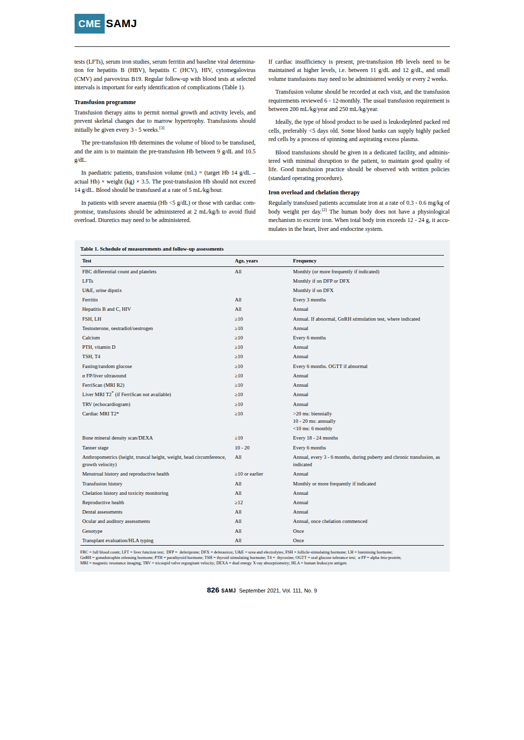CME SAMJ
tests (LFTs), serum iron studies, serum ferritin and baseline viral determination for hepatitis B (HBV), hepatitis C (HCV), HIV, cytomegalovirus (CMV) and parvovirus B19. Regular follow-up with blood tests at selected intervals is important for early identification of complications (Table 1).
Transfusion programme
Transfusion therapy aims to permit normal growth and activity levels, and prevent skeletal changes due to marrow hypertrophy. Transfusions should initially be given every 3 - 5 weeks.[3]
The pre-transfusion Hb determines the volume of blood to be transfused, and the aim is to maintain the pre-transfusion Hb between 9 g/dL and 10.5 g/dL.
In paediatric patients, transfusion volume (mL) = (target Hb 14 g/dL – actual Hb) × weight (kg) × 3.5. The post-transfusion Hb should not exceed 14 g/dL. Blood should be transfused at a rate of 5 mL/kg/hour.
In patients with severe anaemia (Hb <5 g/dL) or those with cardiac compromise, transfusions should be administered at 2 mL/kg/h to avoid fluid overload. Diuretics may need to be administered.
If cardiac insufficiency is present, pre-transfusion Hb levels need to be maintained at higher levels, i.e. between 11 g/dL and 12 g/dL, and small volume transfusions may need to be administered weekly or every 2 weeks.
Transfusion volume should be recorded at each visit, and the transfusion requirements reviewed 6 - 12-monthly. The usual transfusion requirement is between 200 mL/kg/year and 250 mL/kg/year.
Ideally, the type of blood product to be used is leukodepleted packed red cells, preferably <5 days old. Some blood banks can supply highly packed red cells by a process of spinning and aspirating excess plasma.
Blood transfusions should be given in a dedicated facility, and administered with minimal disruption to the patient, to maintain good quality of life. Good transfusion practice should be observed with written policies (standard operating procedure).
Iron overload and chelation therapy
Regularly transfused patients accumulate iron at a rate of 0.3 - 0.6 mg/kg of body weight per day.[2] The human body does not have a physiological mechanism to excrete iron. When total body iron exceeds 12 - 24 g, it accumulates in the heart, liver and endocrine system.
Table 1. Schedule of measurements and follow-up assessments
| Test | Age, years | Frequency |
| --- | --- | --- |
| FBC differential count and platelets | All | Monthly (or more frequently if indicated) |
| LFTs | | Monthly if on DFP or DFX |
| U&E, urine dipstix | | Monthly if on DFX |
| Ferritin | All | Every 3 months |
| Hepatitis B and C, HIV | All | Annual |
| FSH, LH | ≥10 | Annual. If abnormal, GnRH stimulation test, where indicated |
| Testosterone, oestradiol/oestrogen | ≥10 | Annual |
| Calcium | ≥10 | Every 6 months |
| PTH, vitamin D | ≥10 | Annual |
| TSH, T4 | ≥10 | Annual |
| Fasting/random glucose | ≥10 | Every 6 months. OGTT if abnormal |
| α FP/liver ultrasound | ≥10 | Annual |
| FerriScan (MRI R2) | ≥10 | Annual |
| Liver MRI T2 * (if FerriScan not available) | ≥10 | Annual |
| TRV (echocardiogram) | ≥10 | Annual |
| Cardiac MRI T2* | ≥10 | >20 ms: biennially 10 - 20 ms: annually <10 ms: 6 monthly |
| Bone mineral density scan/DEXA | ≥10 | Every 18 - 24 months |
| Tanner stage | 10 - 20 | Every 6 months |
| Anthropometrics (height, truncal height, weight, head circumference, growth velocity) | All | Annual, every 3 - 6 months, during puberty and chronic transfusion, as indicated |
| Menstrual history and reproductive health | ≥10 or earlier | Annual |
| Transfusion history | All | Monthly or more frequently if indicated |
| Chelation history and toxicity monitoring | All | Annual |
| Reproductive health | ≥12 | Annual |
| Dental assessments | All | Annual |
| Ocular and auditory assessments | All | Annual, once chelation commenced |
| Genotype | All | Once |
| Transplant evaluation/HLA typing | All | Once |
FBC = full blood count; LFT = liver function test; DFP = deferiprone; DFX = deferasirox; U&E = urea and electrolytes; FSH = follicle-stimulating hormone; LH = luteinising hormone;
GnRH = gonadotrophin releasing hormone; PTH = parathyroid hormone; TSH = thyroid stimulating hormone; T4 = thyroxine; OGTT = oral glucose tolerance test; α FP = alpha feto-protein;
MRI = magnetic resonance imaging; TRV = tricuspid valve regurgitant velocity; DEXA = dual energy X-ray absorptiometry; HLA = human leukocyte antigen.
826 SAMJ September 2021, Vol. 111, No. 9